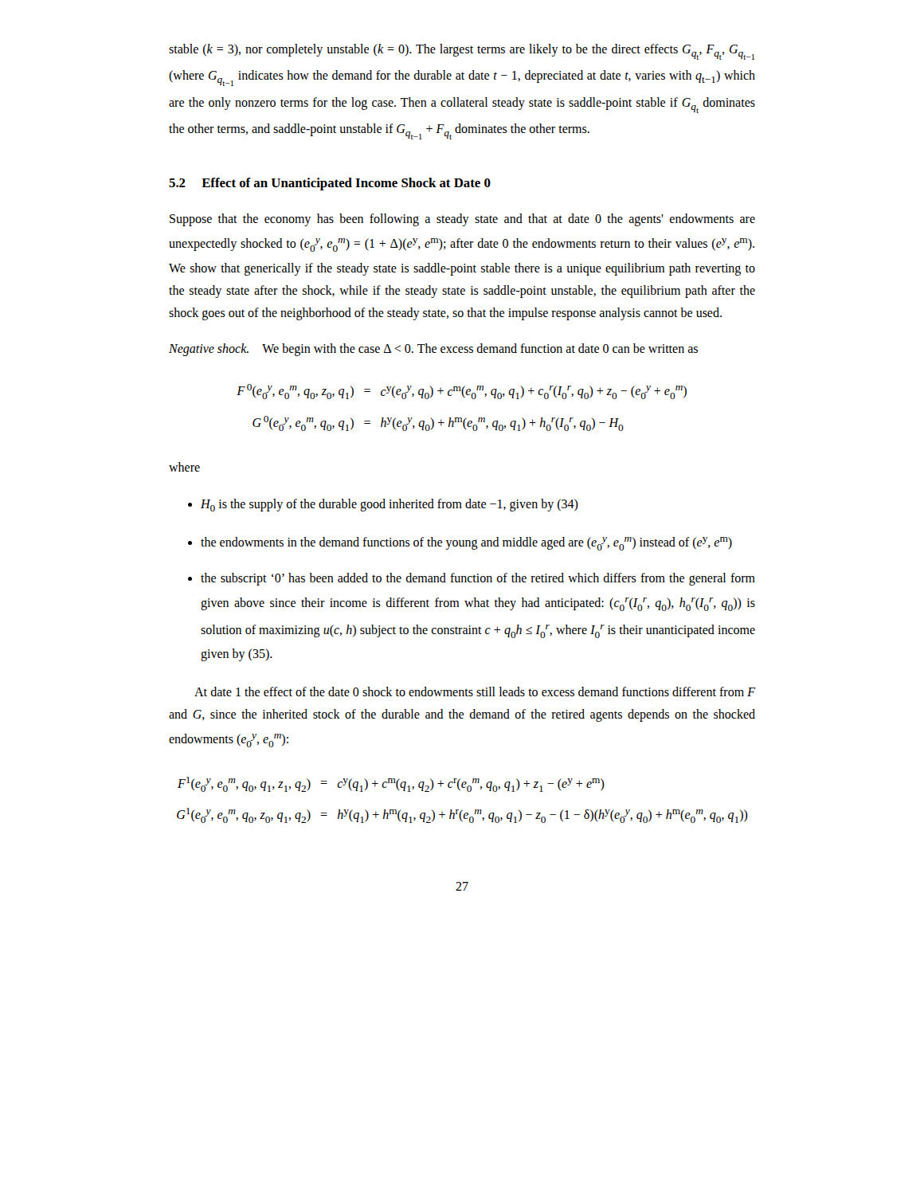stable (k = 3), nor completely unstable (k = 0). The largest terms are likely to be the direct effects Gqt, Fqt, Gqt−1 (where Gqt−1 indicates how the demand for the durable at date t − 1, depreciated at date t, varies with qt−1) which are the only nonzero terms for the log case. Then a collateral steady state is saddle-point stable if Gqt dominates the other terms, and saddle-point unstable if Gqt−1 + Fqt dominates the other terms.
5.2 Effect of an Unanticipated Income Shock at Date 0
Suppose that the economy has been following a steady state and that at date 0 the agents' endowments are unexpectedly shocked to (e0y, e0m) = (1 + Δ)(ey, em); after date 0 the endowments return to their values (ey, em). We show that generically if the steady state is saddle-point stable there is a unique equilibrium path reverting to the steady state after the shock, while if the steady state is saddle-point unstable, the equilibrium path after the shock goes out of the neighborhood of the steady state, so that the impulse response analysis cannot be used.
Negative shock. We begin with the case Δ < 0. The excess demand function at date 0 can be written as
| F 0 ( e 0 y , e 0 m , q 0 , z 0 , q 1 ) | = | c y ( e 0 y , q 0 ) + c m ( e 0 m , q 0 , q 1 ) + c 0 r ( I 0 r , q 0 ) + z 0 − ( e 0 y + e 0 m ) |
| G 0 ( e 0 y , e 0 m , q 0 , q 1 ) | = | h y ( e 0 y , q 0 ) + h m ( e 0 m , q 0 , q 1 ) + h 0 r ( I 0 r , q 0 ) − H 0 |
where
H0 is the supply of the durable good inherited from date −1, given by (34)
the endowments in the demand functions of the young and middle aged are (e0y, e0m) instead of (ey, em)
the subscript ‘0’ has been added to the demand function of the retired which differs from the general form given above since their income is different from what they had anticipated: (c0r(I0r, q0), h0r(I0r, q0)) is solution of maximizing u(c, h) subject to the constraint c + q0h ≤ I0r, where I0r is their unanticipated income given by (35).
At date 1 the effect of the date 0 shock to endowments still leads to excess demand functions different from F and G, since the inherited stock of the durable and the demand of the retired agents depends on the shocked endowments (e0y, e0m):
| F 1 ( e 0 y , e 0 m , q 0 , q 1 , z 1 , q 2 ) | = | c y ( q 1 ) + c m ( q 1 , q 2 ) + c r ( e 0 m , q 0 , q 1 ) + z 1 − ( e y + e m ) |
| G 1 ( e 0 y , e 0 m , q 0 , z 0 , q 1 , q 2 ) | = | h y ( q 1 ) + h m ( q 1 , q 2 ) + h r ( e 0 m , q 0 , q 1 ) − z 0 − (1 − δ)( h y ( e 0 y , q 0 ) + h m ( e 0 m , q 0 , q 1 )) |
27